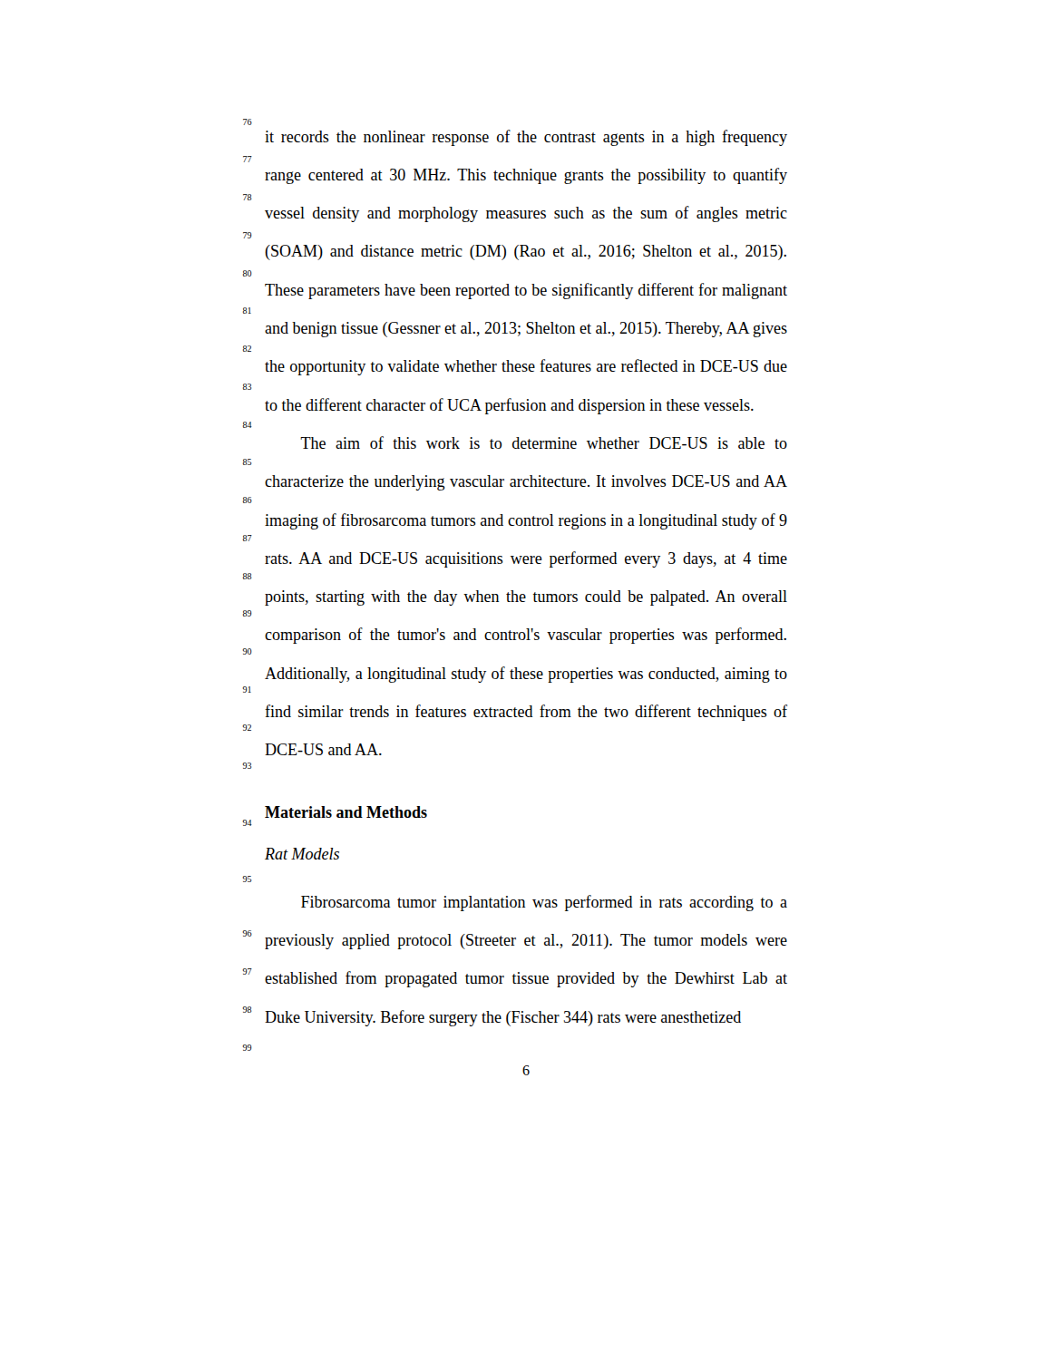76 77 78 79 80 81 82 83 84 85 86 87 88 89 90 91 92 93 94 95 96 97 98 99
it records the nonlinear response of the contrast agents in a high frequency range centered at 30 MHz. This technique grants the possibility to quantify vessel density and morphology measures such as the sum of angles metric (SOAM) and distance metric (DM) (Rao et al., 2016; Shelton et al., 2015). These parameters have been reported to be significantly different for malignant and benign tissue (Gessner et al., 2013; Shelton et al., 2015). Thereby, AA gives the opportunity to validate whether these features are reflected in DCE-US due to the different character of UCA perfusion and dispersion in these vessels.
The aim of this work is to determine whether DCE-US is able to characterize the underlying vascular architecture. It involves DCE-US and AA imaging of fibrosarcoma tumors and control regions in a longitudinal study of 9 rats. AA and DCE-US acquisitions were performed every 3 days, at 4 time points, starting with the day when the tumors could be palpated. An overall comparison of the tumor's and control's vascular properties was performed. Additionally, a longitudinal study of these properties was conducted, aiming to find similar trends in features extracted from the two different techniques of DCE-US and AA.
Materials and Methods
Rat Models
Fibrosarcoma tumor implantation was performed in rats according to a previously applied protocol (Streeter et al., 2011). The tumor models were established from propagated tumor tissue provided by the Dewhirst Lab at Duke University. Before surgery the (Fischer 344) rats were anesthetized
6